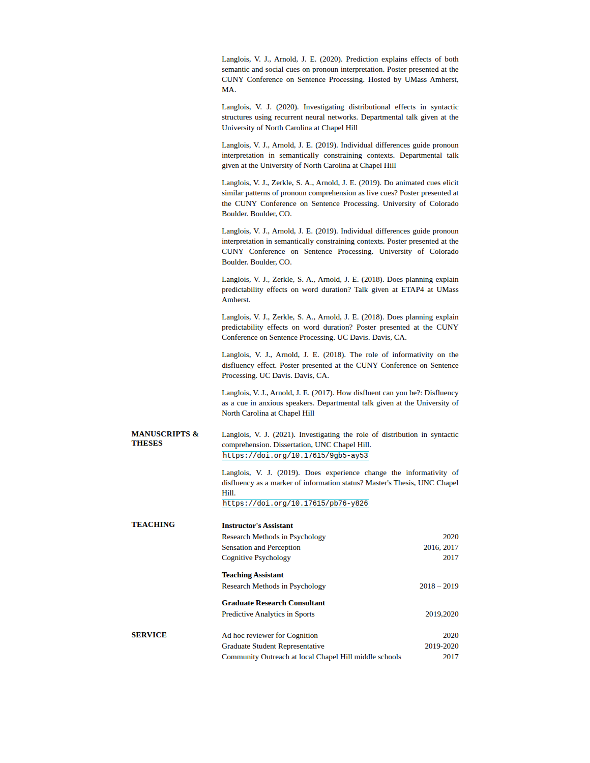| | Langlois, V. J., Arnold, J. E. (2020). Prediction explains effects of both semantic and social cues on pronoun interpretation. Poster presented at the CUNY Conference on Sentence Processing. Hosted by UMass Amherst, MA. Langlois, V. J. (2020). Investigating distributional effects in syntactic structures using recurrent neural networks. Departmental talk given at the University of North Carolina at Chapel Hill Langlois, V. J., Arnold, J. E. (2019). Individual differences guide pronoun interpretation in semantically constraining contexts. Departmental talk given at the University of North Carolina at Chapel Hill Langlois, V. J., Zerkle, S. A., Arnold, J. E. (2019). Do animated cues elicit similar patterns of pronoun comprehension as live cues? Poster presented at the CUNY Conference on Sentence Processing. University of Colorado Boulder. Boulder, CO. Langlois, V. J., Arnold, J. E. (2019). Individual differences guide pronoun interpretation in semantically constraining contexts. Poster presented at the CUNY Conference on Sentence Processing. University of Colorado Boulder. Boulder, CO. Langlois, V. J., Zerkle, S. A., Arnold, J. E. (2018). Does planning explain predictability effects on word duration? Talk given at ETAP4 at UMass Amherst. Langlois, V. J., Zerkle, S. A., Arnold, J. E. (2018). Does planning explain predictability effects on word duration? Poster presented at the CUNY Conference on Sentence Processing. UC Davis. Davis, CA. Langlois, V. J., Arnold, J. E. (2018). The role of informativity on the disfluency effect. Poster presented at the CUNY Conference on Sentence Processing. UC Davis. Davis, CA. Langlois, V. J., Arnold, J. E. (2017). How disfluent can you be?: Disfluency as a cue in anxious speakers. Departmental talk given at the University of North Carolina at Chapel Hill |
| MANUSCRIPTS & THESES | Langlois, V. J. (2021). Investigating the role of distribution in syntactic comprehension. Dissertation, UNC Chapel Hill. https://doi.org/10.17615/9gb5-ay53 Langlois, V. J. (2019). Does experience change the informativity of disfluency as a marker of information status? Master's Thesis, UNC Chapel Hill. https://doi.org/10.17615/pb76-y826 |
| TEACHING | Instructor's Assistant / Research Methods in Psychology / 2020 / / Sensation and Perception / 2016, 2017 / / Cognitive Psychology / 2017 / Teaching Assistant / Research Methods in Psychology / 2018 – 2019 / Graduate Research Consultant / Predictive Analytics in Sports / 2019,2020 / |
| SERVICE | / Ad hoc reviewer for Cognition / 2020 / / Graduate Student Representative / 2019-2020 / / Community Outreach at local Chapel Hill middle schools / 2017 / |